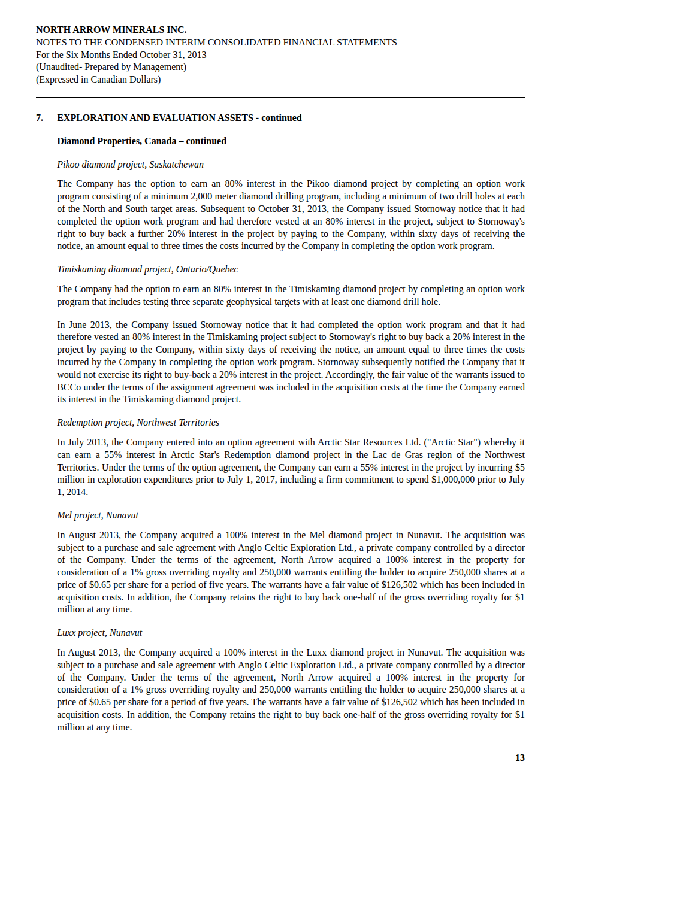NORTH ARROW MINERALS INC.
NOTES TO THE CONDENSED INTERIM CONSOLIDATED FINANCIAL STATEMENTS
For the Six Months Ended October 31, 2013
(Unaudited- Prepared by Management)
(Expressed in Canadian Dollars)
7. EXPLORATION AND EVALUATION ASSETS - continued
Diamond Properties, Canada – continued
Pikoo diamond project, Saskatchewan
The Company has the option to earn an 80% interest in the Pikoo diamond project by completing an option work program consisting of a minimum 2,000 meter diamond drilling program, including a minimum of two drill holes at each of the North and South target areas. Subsequent to October 31, 2013, the Company issued Stornoway notice that it had completed the option work program and had therefore vested at an 80% interest in the project, subject to Stornoway's right to buy back a further 20% interest in the project by paying to the Company, within sixty days of receiving the notice, an amount equal to three times the costs incurred by the Company in completing the option work program.
Timiskaming diamond project, Ontario/Quebec
The Company had the option to earn an 80% interest in the Timiskaming diamond project by completing an option work program that includes testing three separate geophysical targets with at least one diamond drill hole.
In June 2013, the Company issued Stornoway notice that it had completed the option work program and that it had therefore vested an 80% interest in the Timiskaming project subject to Stornoway's right to buy back a 20% interest in the project by paying to the Company, within sixty days of receiving the notice, an amount equal to three times the costs incurred by the Company in completing the option work program. Stornoway subsequently notified the Company that it would not exercise its right to buy-back a 20% interest in the project. Accordingly, the fair value of the warrants issued to BCCo under the terms of the assignment agreement was included in the acquisition costs at the time the Company earned its interest in the Timiskaming diamond project.
Redemption project, Northwest Territories
In July 2013, the Company entered into an option agreement with Arctic Star Resources Ltd. ("Arctic Star") whereby it can earn a 55% interest in Arctic Star's Redemption diamond project in the Lac de Gras region of the Northwest Territories. Under the terms of the option agreement, the Company can earn a 55% interest in the project by incurring $5 million in exploration expenditures prior to July 1, 2017, including a firm commitment to spend $1,000,000 prior to July 1, 2014.
Mel project, Nunavut
In August 2013, the Company acquired a 100% interest in the Mel diamond project in Nunavut. The acquisition was subject to a purchase and sale agreement with Anglo Celtic Exploration Ltd., a private company controlled by a director of the Company. Under the terms of the agreement, North Arrow acquired a 100% interest in the property for consideration of a 1% gross overriding royalty and 250,000 warrants entitling the holder to acquire 250,000 shares at a price of $0.65 per share for a period of five years. The warrants have a fair value of $126,502 which has been included in acquisition costs. In addition, the Company retains the right to buy back one-half of the gross overriding royalty for $1 million at any time.
Luxx project, Nunavut
In August 2013, the Company acquired a 100% interest in the Luxx diamond project in Nunavut. The acquisition was subject to a purchase and sale agreement with Anglo Celtic Exploration Ltd., a private company controlled by a director of the Company. Under the terms of the agreement, North Arrow acquired a 100% interest in the property for consideration of a 1% gross overriding royalty and 250,000 warrants entitling the holder to acquire 250,000 shares at a price of $0.65 per share for a period of five years. The warrants have a fair value of $126,502 which has been included in acquisition costs. In addition, the Company retains the right to buy back one-half of the gross overriding royalty for $1 million at any time.
13